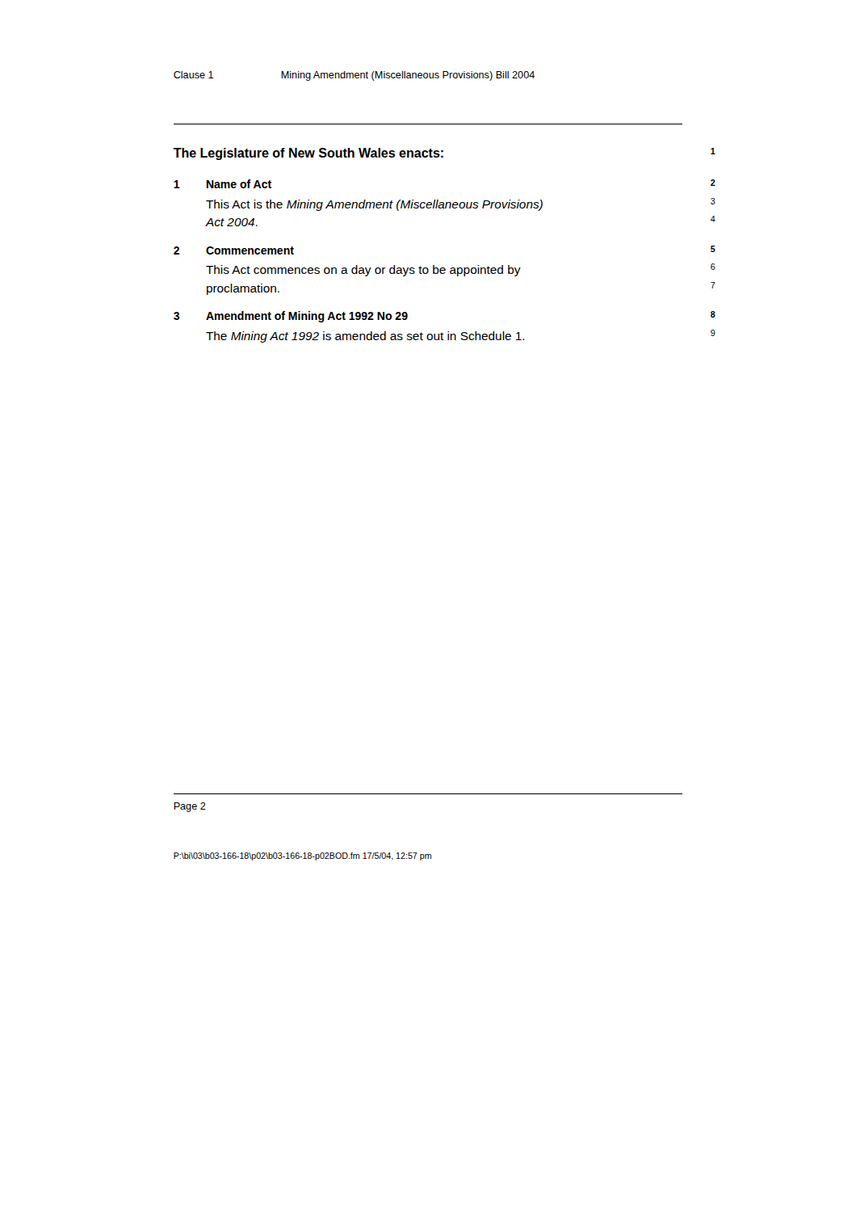Clause 1 Mining Amendment (Miscellaneous Provisions) Bill 2004
The Legislature of New South Wales enacts: 1
1 Name of Act 2
This Act is the Mining Amendment (Miscellaneous Provisions) 3
Act 2004. 4
2 Commencement 5
This Act commences on a day or days to be appointed by 6
proclamation. 7
3 Amendment of Mining Act 1992 No 29 8
The Mining Act 1992 is amended as set out in Schedule 1. 9
Page 2
P:\bi\03\b03-166-18\p02\b03-166-18-p02BOD.fm 17/5/04, 12:57 pm